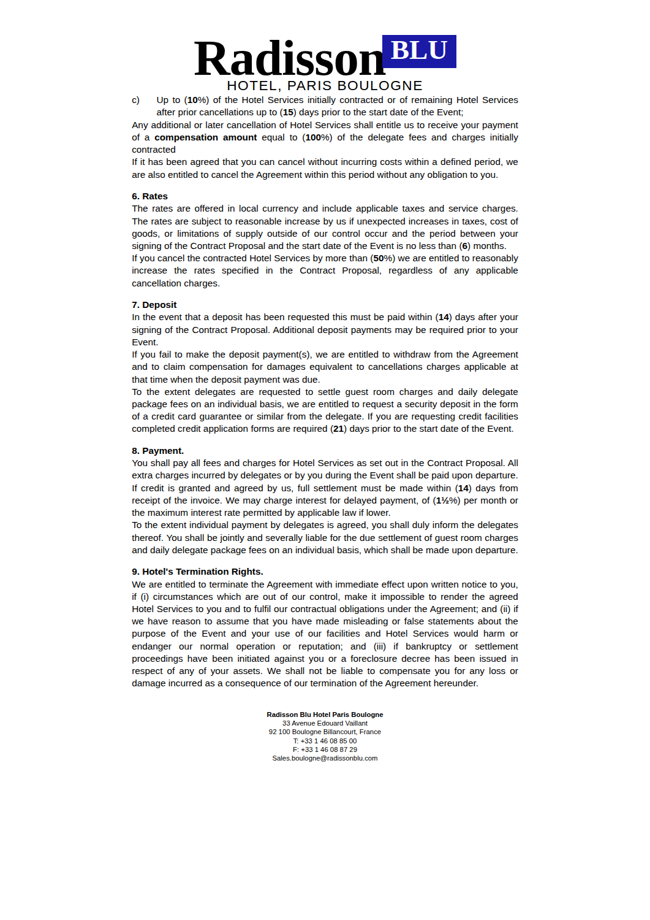Radisson BLU
HOTEL, PARIS BOULOGNE
c)
Up to (10%) of the Hotel Services initially contracted or of remaining Hotel Services after prior cancellations up to (15) days prior to the start date of the Event;
Any additional or later cancellation of Hotel Services shall entitle us to receive your payment of a compensation amount equal to (100%) of the delegate fees and charges initially contracted
If it has been agreed that you can cancel without incurring costs within a defined period, we are also entitled to cancel the Agreement within this period without any obligation to you.
6. Rates
The rates are offered in local currency and include applicable taxes and service charges. The rates are subject to reasonable increase by us if unexpected increases in taxes, cost of goods, or limitations of supply outside of our control occur and the period between your signing of the Contract Proposal and the start date of the Event is no less than (6) months.
If you cancel the contracted Hotel Services by more than (50%) we are entitled to reasonably increase the rates specified in the Contract Proposal, regardless of any applicable cancellation charges.
7. Deposit
In the event that a deposit has been requested this must be paid within (14) days after your signing of the Contract Proposal. Additional deposit payments may be required prior to your Event.
If you fail to make the deposit payment(s), we are entitled to withdraw from the Agreement and to claim compensation for damages equivalent to cancellations charges applicable at that time when the deposit payment was due.
To the extent delegates are requested to settle guest room charges and daily delegate package fees on an individual basis, we are entitled to request a security deposit in the form of a credit card guarantee or similar from the delegate. If you are requesting credit facilities completed credit application forms are required (21) days prior to the start date of the Event.
8. Payment.
You shall pay all fees and charges for Hotel Services as set out in the Contract Proposal. All extra charges incurred by delegates or by you during the Event shall be paid upon departure. If credit is granted and agreed by us, full settlement must be made within (14) days from receipt of the invoice. We may charge interest for delayed payment, of (1½%) per month or the maximum interest rate permitted by applicable law if lower.
To the extent individual payment by delegates is agreed, you shall duly inform the delegates thereof. You shall be jointly and severally liable for the due settlement of guest room charges and daily delegate package fees on an individual basis, which shall be made upon departure.
9. Hotel's Termination Rights.
We are entitled to terminate the Agreement with immediate effect upon written notice to you, if (i) circumstances which are out of our control, make it impossible to render the agreed Hotel Services to you and to fulfil our contractual obligations under the Agreement; and (ii) if we have reason to assume that you have made misleading or false statements about the purpose of the Event and your use of our facilities and Hotel Services would harm or endanger our normal operation or reputation; and (iii) if bankruptcy or settlement proceedings have been initiated against you or a foreclosure decree has been issued in respect of any of your assets. We shall not be liable to compensate you for any loss or damage incurred as a consequence of our termination of the Agreement hereunder.
Radisson Blu Hotel Paris Boulogne
33 Avenue Edouard Vaillant
92 100 Boulogne Billancourt, France
T: +33 1 46 08 85 00
F: +33 1 46 08 87 29
Sales.boulogne@radissonblu.com